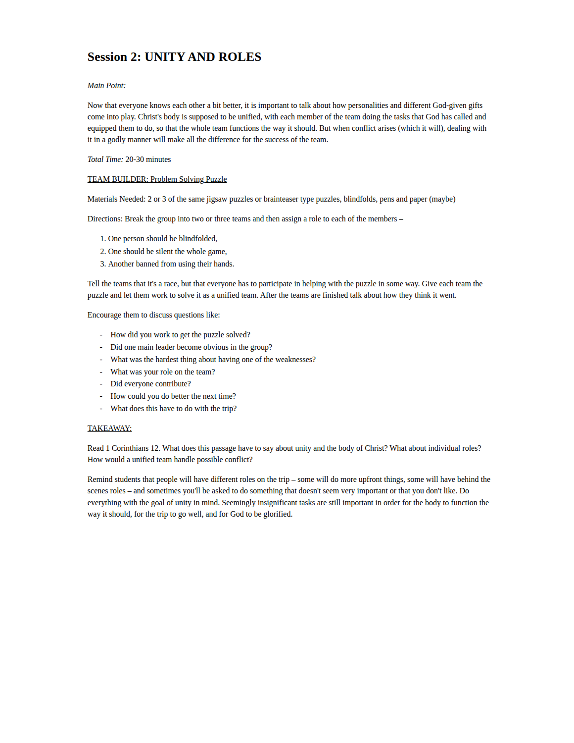Session 2: UNITY AND ROLES
Main Point:
Now that everyone knows each other a bit better, it is important to talk about how personalities and different God-given gifts come into play. Christ's body is supposed to be unified, with each member of the team doing the tasks that God has called and equipped them to do, so that the whole team functions the way it should. But when conflict arises (which it will), dealing with it in a godly manner will make all the difference for the success of the team.
Total Time: 20-30 minutes
TEAM BUILDER: Problem Solving Puzzle
Materials Needed: 2 or 3 of the same jigsaw puzzles or brainteaser type puzzles, blindfolds, pens and paper (maybe)
Directions: Break the group into two or three teams and then assign a role to each of the members –
One person should be blindfolded,
One should be silent the whole game,
Another banned from using their hands.
Tell the teams that it's a race, but that everyone has to participate in helping with the puzzle in some way. Give each team the puzzle and let them work to solve it as a unified team. After the teams are finished talk about how they think it went.
Encourage them to discuss questions like:
How did you work to get the puzzle solved?
Did one main leader become obvious in the group?
What was the hardest thing about having one of the weaknesses?
What was your role on the team?
Did everyone contribute?
How could you do better the next time?
What does this have to do with the trip?
TAKEAWAY:
Read 1 Corinthians 12. What does this passage have to say about unity and the body of Christ? What about individual roles? How would a unified team handle possible conflict?
Remind students that people will have different roles on the trip – some will do more upfront things, some will have behind the scenes roles – and sometimes you'll be asked to do something that doesn't seem very important or that you don't like. Do everything with the goal of unity in mind. Seemingly insignificant tasks are still important in order for the body to function the way it should, for the trip to go well, and for God to be glorified.